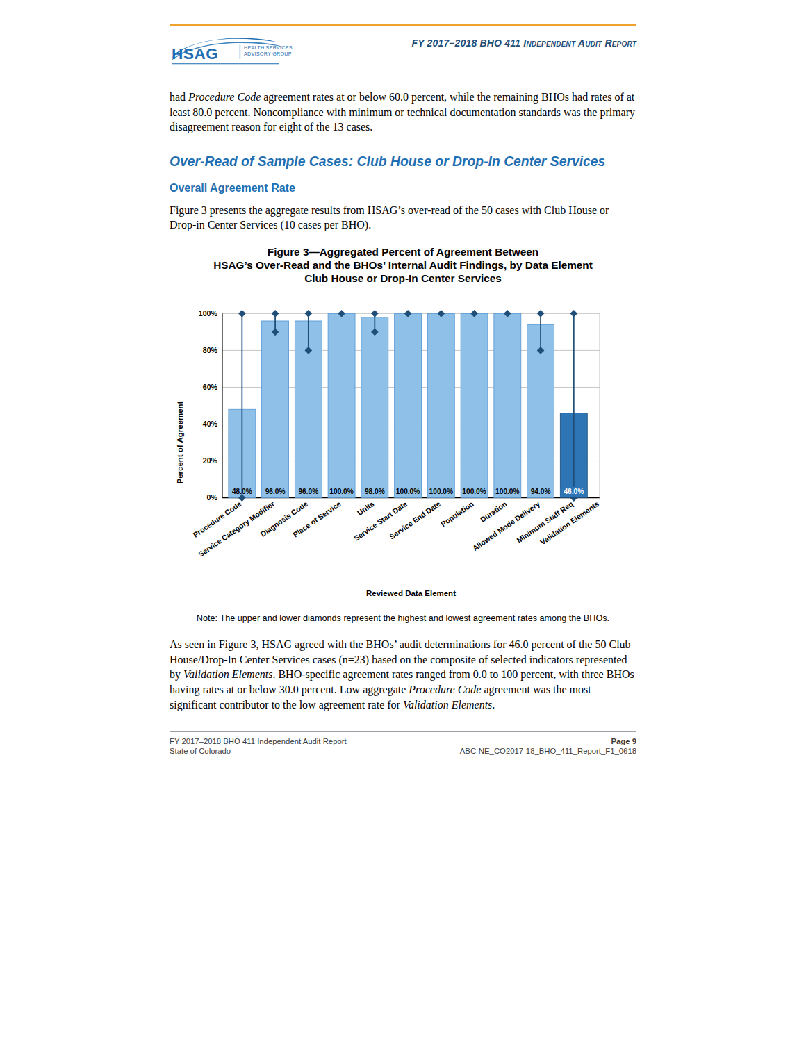HSAG HEALTH SERVICES ADVISORY GROUP
FY 2017–2018 BHO 411 Independent Audit Report
had Procedure Code agreement rates at or below 60.0 percent, while the remaining BHOs had rates of at least 80.0 percent. Noncompliance with minimum or technical documentation standards was the primary disagreement reason for eight of the 13 cases.
Over-Read of Sample Cases: Club House or Drop-In Center Services
Overall Agreement Rate
Figure 3 presents the aggregate results from HSAG’s over-read of the 50 cases with Club House or Drop-in Center Services (10 cases per BHO).
Figure 3—Aggregated Percent of Agreement Between
HSAG’s Over-Read and the BHOs’ Internal Audit Findings, by Data Element
Club House or Drop-In Center Services
Percent of Agreement 100% 80% 60% 40% 20% 0% 48.0% 96.0% 96.0% 100.0% 98.0% 100.0% 100.0% 100.0% 100.0% 100.0% 94.0% 94.0% 46.0% Procedure Code Service Category Modifier Diagnosis Code Place of Service Units Service Start Date Service End Date Population Duration Allowed Mode Delivery Minimum Staff Req Validation Elements Reviewed Data Element
Note: The upper and lower diamonds represent the highest and lowest agreement rates among the BHOs.
As seen in Figure 3, HSAG agreed with the BHOs’ audit determinations for 46.0 percent of the 50 Club House/Drop-In Center Services cases (n=23) based on the composite of selected indicators represented by Validation Elements. BHO-specific agreement rates ranged from 0.0 to 100 percent, with three BHOs having rates at or below 30.0 percent. Low aggregate Procedure Code agreement was the most significant contributor to the low agreement rate for Validation Elements.
FY 2017–2018 BHO 411 Independent Audit Report
State of Colorado
Page 9
ABC-NE_CO2017-18_BHO_411_Report_F1_0618